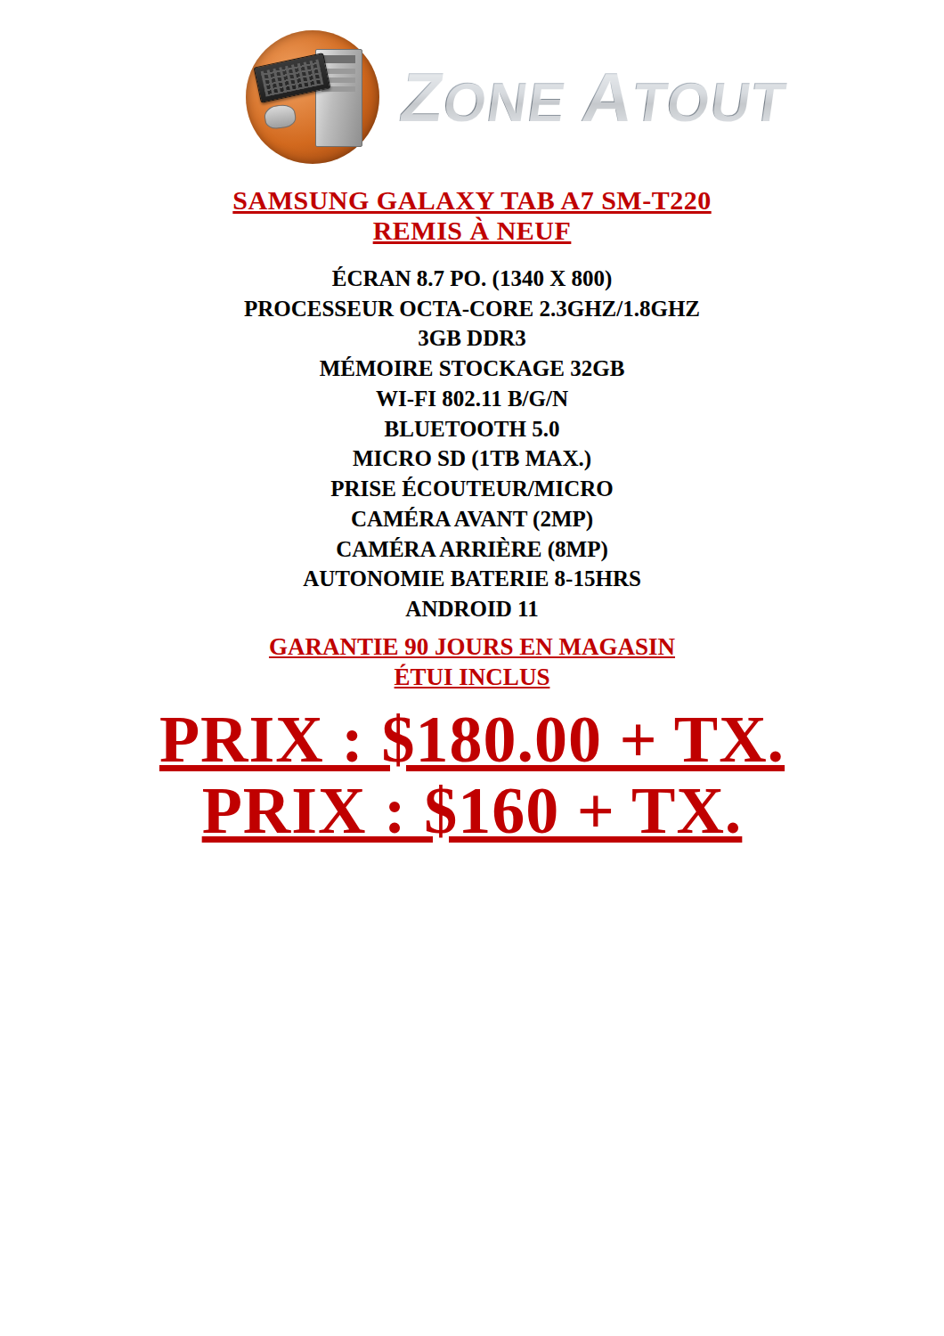Zone Atout
SAMSUNG GALAXY TAB A7 SM-T220
REMIS À NEUF
ÉCRAN 8.7 PO. (1340 X 800)
PROCESSEUR OCTA-CORE 2.3GHZ/1.8GHZ
3GB DDR3
MÉMOIRE STOCKAGE 32GB
WI-FI 802.11 B/G/N
BLUETOOTH 5.0
MICRO SD (1TB MAX.)
PRISE ÉCOUTEUR/MICRO
CAMÉRA AVANT (2MP)
CAMÉRA ARRIÈRE (8MP)
AUTONOMIE BATERIE 8-15HRS
ANDROID 11
GARANTIE 90 JOURS EN MAGASIN
ÉTUI INCLUS
PRIX : $180.00 + TX.
PRIX : $160 + TX.